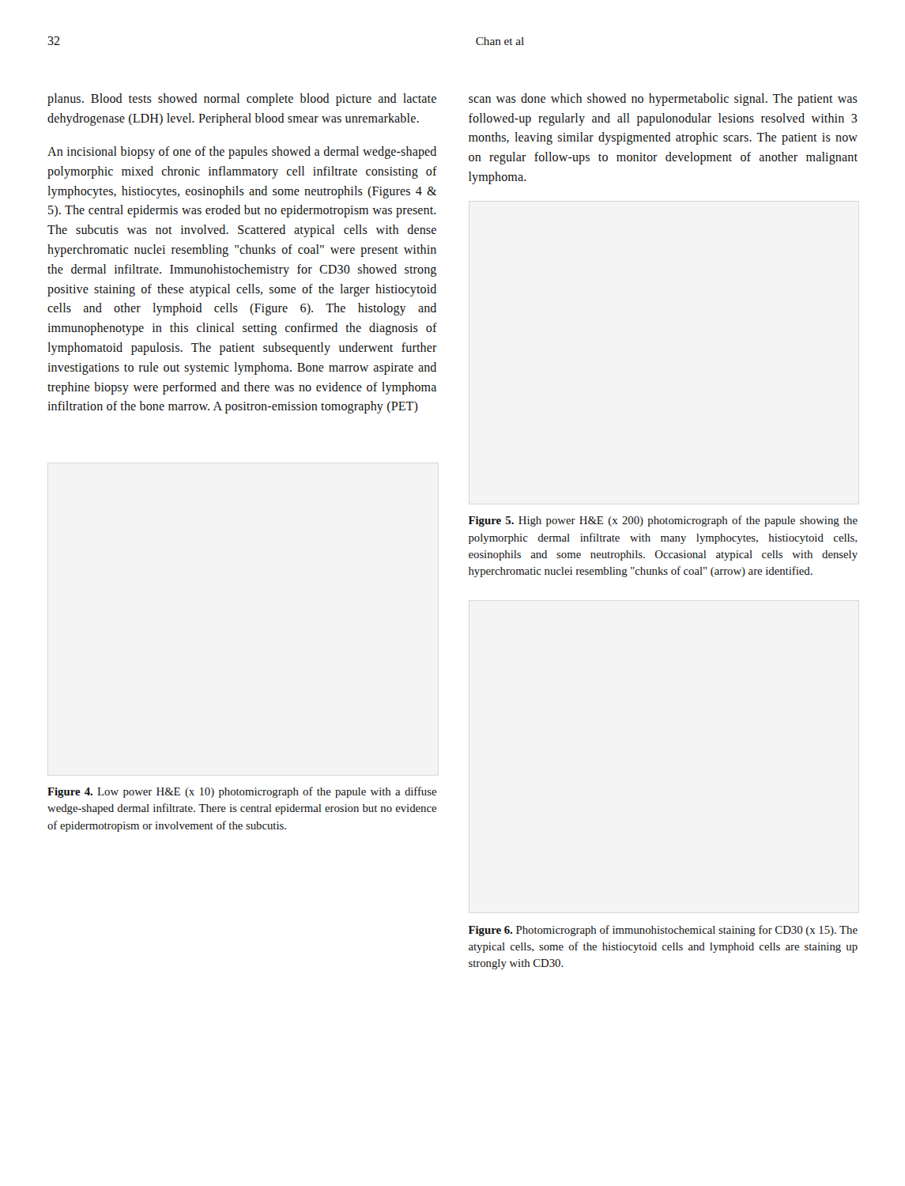32
Chan et al
planus. Blood tests showed normal complete blood picture and lactate dehydrogenase (LDH) level. Peripheral blood smear was unremarkable.
An incisional biopsy of one of the papules showed a dermal wedge-shaped polymorphic mixed chronic inflammatory cell infiltrate consisting of lymphocytes, histiocytes, eosinophils and some neutrophils (Figures 4 & 5). The central epidermis was eroded but no epidermotropism was present. The subcutis was not involved. Scattered atypical cells with dense hyperchromatic nuclei resembling "chunks of coal" were present within the dermal infiltrate. Immunohistochemistry for CD30 showed strong positive staining of these atypical cells, some of the larger histiocytoid cells and other lymphoid cells (Figure 6). The histology and immunophenotype in this clinical setting confirmed the diagnosis of lymphomatoid papulosis. The patient subsequently underwent further investigations to rule out systemic lymphoma. Bone marrow aspirate and trephine biopsy were performed and there was no evidence of lymphoma infiltration of the bone marrow. A positron-emission tomography (PET)
Figure 4. Low power H&E (x 10) photomicrograph of the papule with a diffuse wedge-shaped dermal infiltrate. There is central epidermal erosion but no evidence of epidermotropism or involvement of the subcutis.
scan was done which showed no hypermetabolic signal. The patient was followed-up regularly and all papulonodular lesions resolved within 3 months, leaving similar dyspigmented atrophic scars. The patient is now on regular follow-ups to monitor development of another malignant lymphoma.
Figure 5. High power H&E (x 200) photomicrograph of the papule showing the polymorphic dermal infiltrate with many lymphocytes, histiocytoid cells, eosinophils and some neutrophils. Occasional atypical cells with densely hyperchromatic nuclei resembling "chunks of coal" (arrow) are identified.
Figure 6. Photomicrograph of immunohistochemical staining for CD30 (x 15). The atypical cells, some of the histiocytoid cells and lymphoid cells are staining up strongly with CD30.